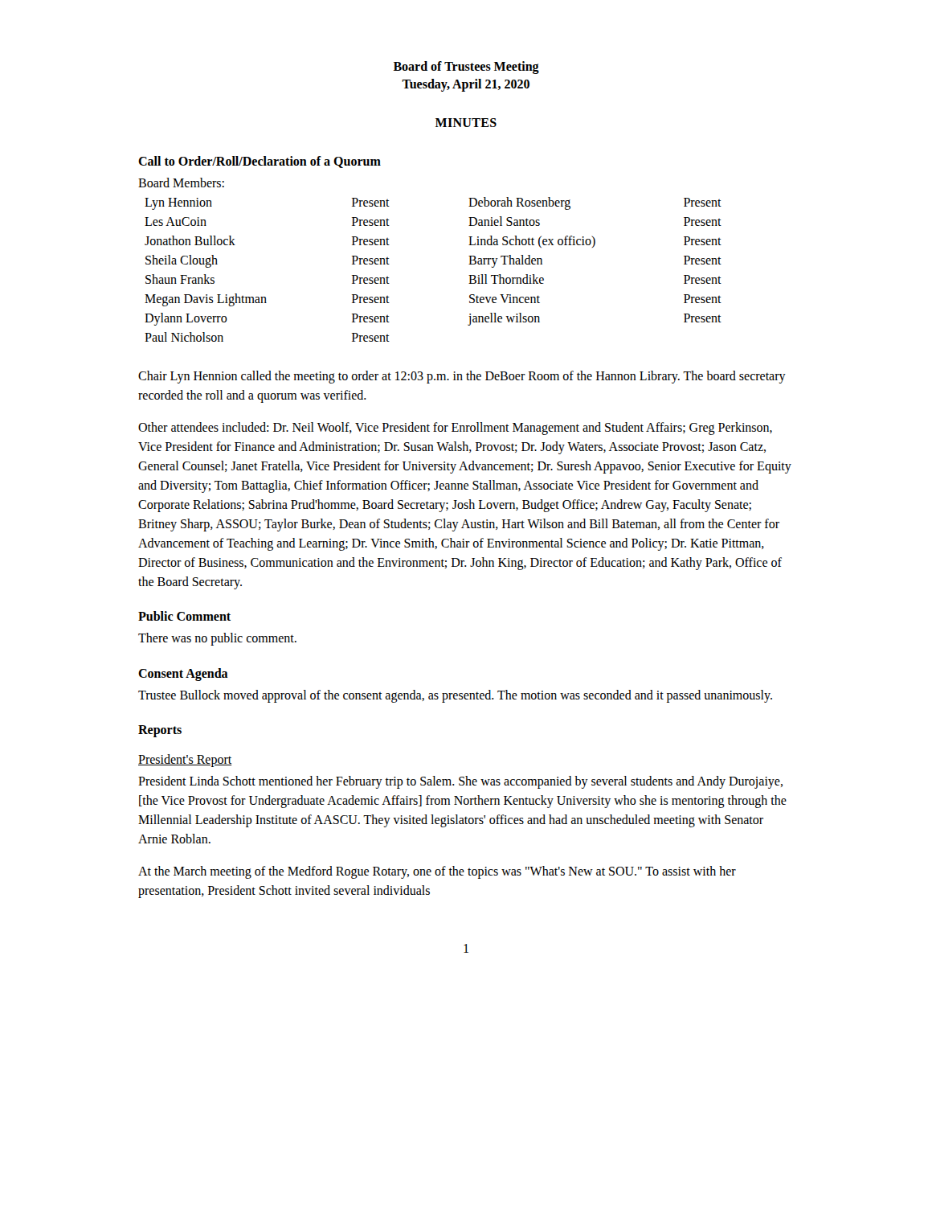Board of Trustees Meeting
Tuesday, April 21, 2020
MINUTES
Call to Order/Roll/Declaration of a Quorum
Board Members:
| Lyn Hennion | Present | Deborah Rosenberg | Present |
| Les AuCoin | Present | Daniel Santos | Present |
| Jonathon Bullock | Present | Linda Schott (ex officio) | Present |
| Sheila Clough | Present | Barry Thalden | Present |
| Shaun Franks | Present | Bill Thorndike | Present |
| Megan Davis Lightman | Present | Steve Vincent | Present |
| Dylann Loverro | Present | janelle wilson | Present |
| Paul Nicholson | Present | | |
Chair Lyn Hennion called the meeting to order at 12:03 p.m. in the DeBoer Room of the Hannon Library. The board secretary recorded the roll and a quorum was verified.
Other attendees included: Dr. Neil Woolf, Vice President for Enrollment Management and Student Affairs; Greg Perkinson, Vice President for Finance and Administration; Dr. Susan Walsh, Provost; Dr. Jody Waters, Associate Provost; Jason Catz, General Counsel; Janet Fratella, Vice President for University Advancement; Dr. Suresh Appavoo, Senior Executive for Equity and Diversity; Tom Battaglia, Chief Information Officer; Jeanne Stallman, Associate Vice President for Government and Corporate Relations; Sabrina Prud'homme, Board Secretary; Josh Lovern, Budget Office; Andrew Gay, Faculty Senate; Britney Sharp, ASSOU; Taylor Burke, Dean of Students; Clay Austin, Hart Wilson and Bill Bateman, all from the Center for Advancement of Teaching and Learning; Dr. Vince Smith, Chair of Environmental Science and Policy; Dr. Katie Pittman, Director of Business, Communication and the Environment; Dr. John King, Director of Education; and Kathy Park, Office of the Board Secretary.
Public Comment
There was no public comment.
Consent Agenda
Trustee Bullock moved approval of the consent agenda, as presented. The motion was seconded and it passed unanimously.
Reports
President's Report
President Linda Schott mentioned her February trip to Salem. She was accompanied by several students and Andy Durojaiye, [the Vice Provost for Undergraduate Academic Affairs] from Northern Kentucky University who she is mentoring through the Millennial Leadership Institute of AASCU. They visited legislators' offices and had an unscheduled meeting with Senator Arnie Roblan.
At the March meeting of the Medford Rogue Rotary, one of the topics was "What's New at SOU." To assist with her presentation, President Schott invited several individuals
1